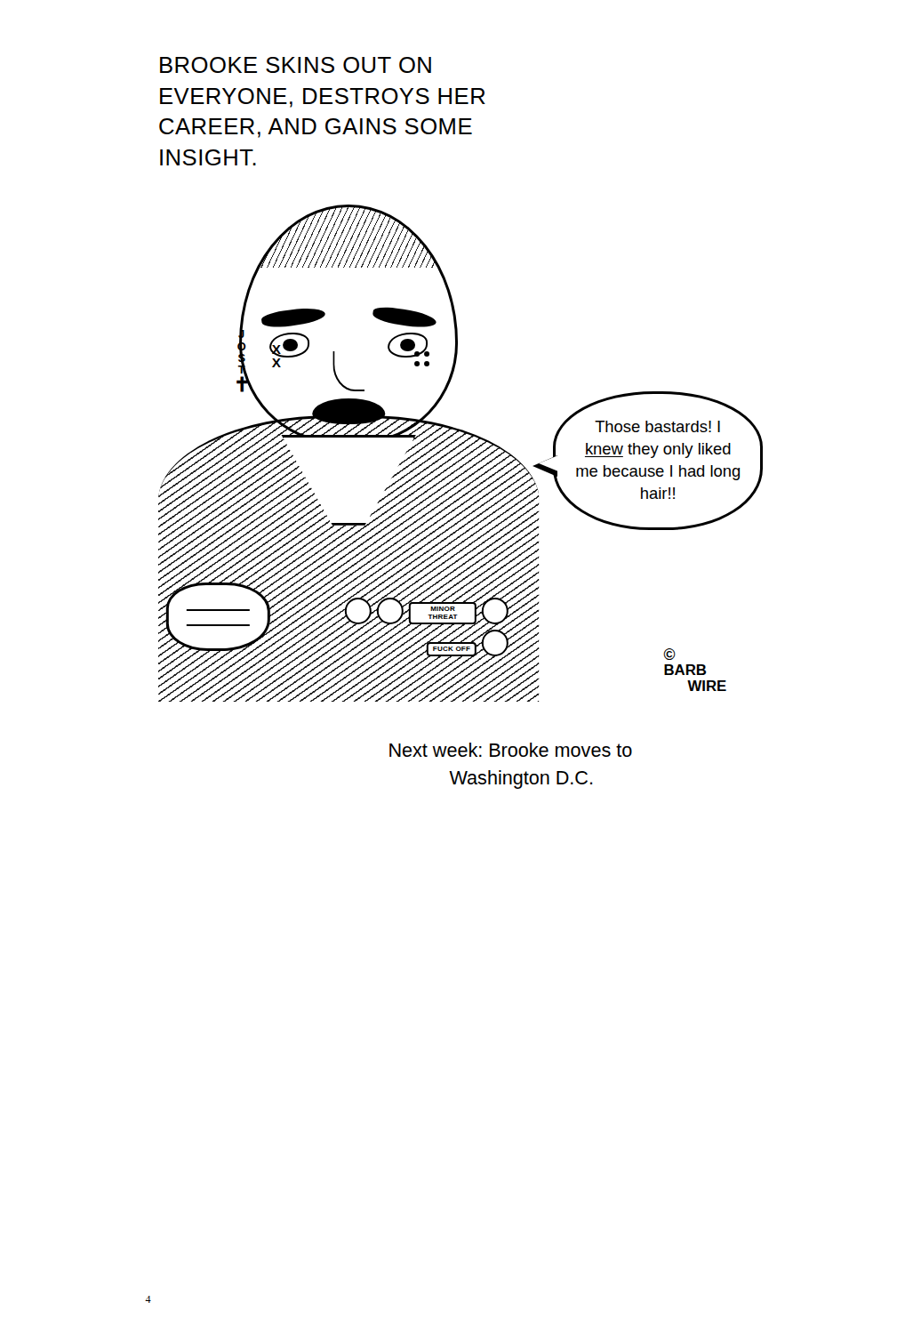Brooke skins out on everyone, destroys her career, and gains some insight.
Pen-and-ink drawing of a woman with a shaved head, heavy dark eyebrows and lipstick, cross earrings, X marks on her cheek, wearing a studded leather jacket covered in round badges, raising a clenched fist.
XX JOST ✝
Minor Threat Fuck off
Those bastards! I knew they only liked me because I had long hair!!
©Barb Wire
Next week: Brooke moves to Washington D.C.
4